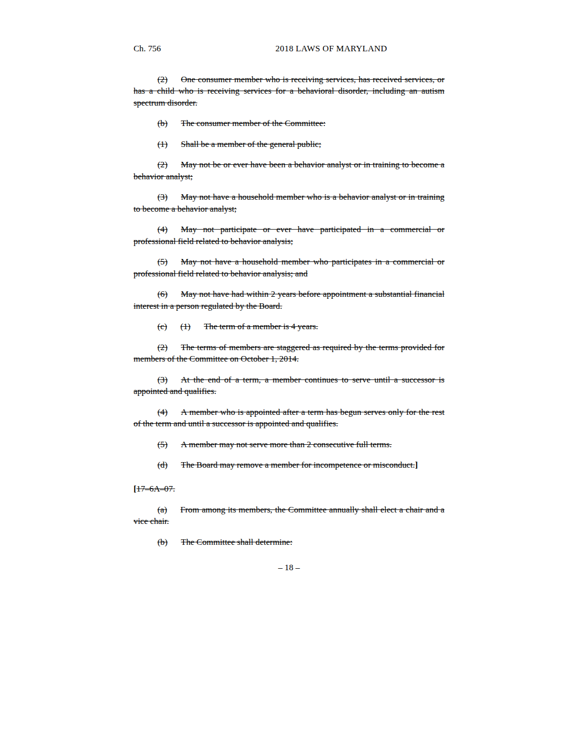Ch. 756
2018 LAWS OF MARYLAND
(2) One consumer member who is receiving services, has received services, or has a child who is receiving services for a behavioral disorder, including an autism spectrum disorder.
(b) The consumer member of the Committee:
(1) Shall be a member of the general public;
(2) May not be or ever have been a behavior analyst or in training to become a behavior analyst;
(3) May not have a household member who is a behavior analyst or in training to become a behavior analyst;
(4) May not participate or ever have participated in a commercial or professional field related to behavior analysis;
(5) May not have a household member who participates in a commercial or professional field related to behavior analysis; and
(6) May not have had within 2 years before appointment a substantial financial interest in a person regulated by the Board.
(c) (1) The term of a member is 4 years.
(2) The terms of members are staggered as required by the terms provided for members of the Committee on October 1, 2014.
(3) At the end of a term, a member continues to serve until a successor is appointed and qualifies.
(4) A member who is appointed after a term has begun serves only for the rest of the term and until a successor is appointed and qualifies.
(5) A member may not serve more than 2 consecutive full terms.
(d) The Board may remove a member for incompetence or misconduct.]
[17–6A–07.
(a) From among its members, the Committee annually shall elect a chair and a vice chair.
(b) The Committee shall determine:
– 18 –